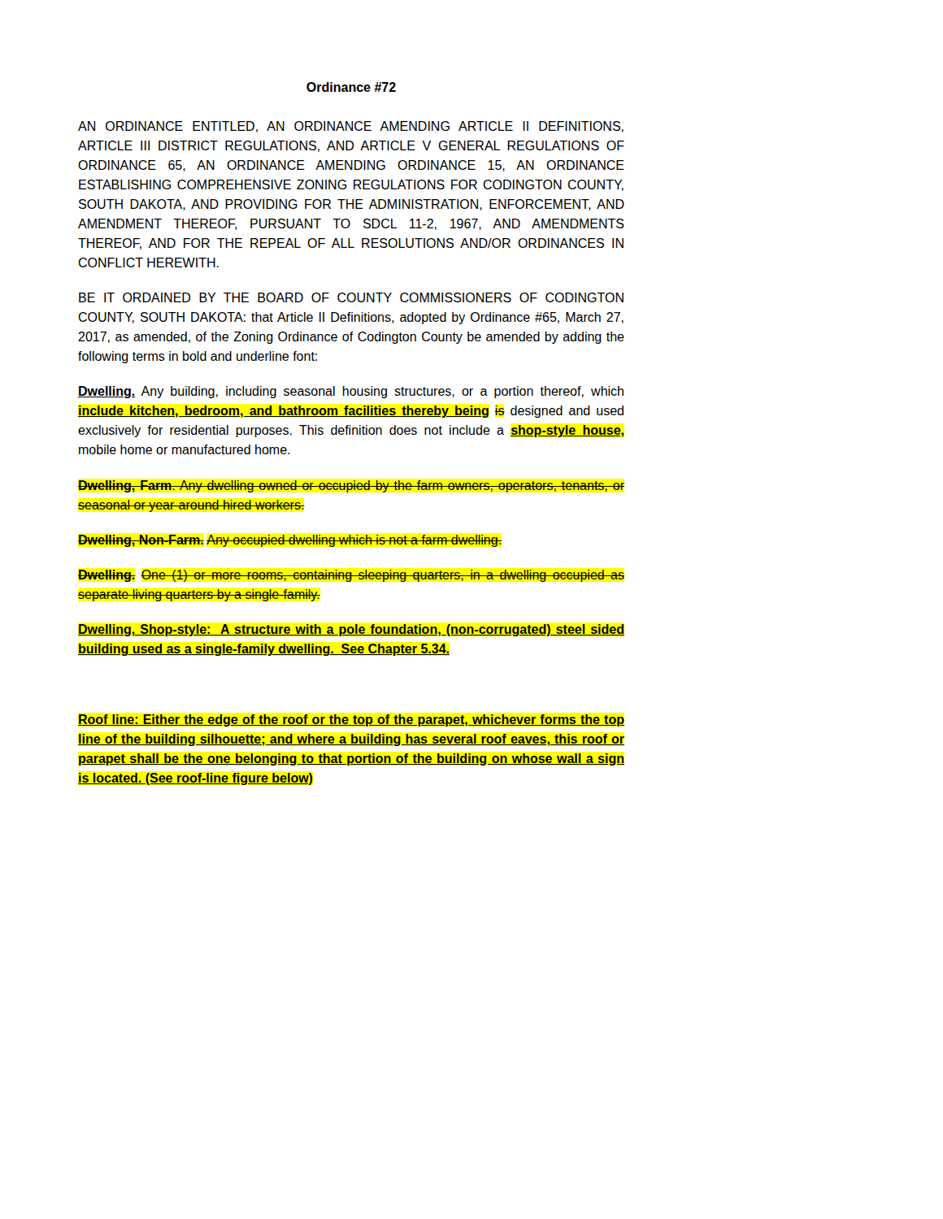Ordinance #72
AN ORDINANCE ENTITLED, AN ORDINANCE AMENDING ARTICLE II DEFINITIONS, ARTICLE III DISTRICT REGULATIONS, AND ARTICLE V GENERAL REGULATIONS OF ORDINANCE 65, AN ORDINANCE AMENDING ORDINANCE 15, AN ORDINANCE ESTABLISHING COMPREHENSIVE ZONING REGULATIONS FOR CODINGTON COUNTY, SOUTH DAKOTA, AND PROVIDING FOR THE ADMINISTRATION, ENFORCEMENT, AND AMENDMENT THEREOF, PURSUANT TO SDCL 11-2, 1967, AND AMENDMENTS THEREOF, AND FOR THE REPEAL OF ALL RESOLUTIONS AND/OR ORDINANCES IN CONFLICT HEREWITH.
BE IT ORDAINED BY THE BOARD OF COUNTY COMMISSIONERS OF CODINGTON COUNTY, SOUTH DAKOTA: that Article II Definitions, adopted by Ordinance #65, March 27, 2017, as amended, of the Zoning Ordinance of Codington County be amended by adding the following terms in bold and underline font:
Dwelling. Any building, including seasonal housing structures, or a portion thereof, which include kitchen, bedroom, and bathroom facilities thereby being is designed and used exclusively for residential purposes. This definition does not include a shop-style house, mobile home or manufactured home.
Dwelling, Farm. Any dwelling owned or occupied by the farm owners, operators, tenants, or seasonal or year-around hired workers.
Dwelling, Non-Farm. Any occupied dwelling which is not a farm dwelling.
Dwelling. One (1) or more rooms, containing sleeping quarters, in a dwelling occupied as separate living quarters by a single-family.
Dwelling, Shop-style: A structure with a pole foundation, (non-corrugated) steel sided building used as a single-family dwelling. See Chapter 5.34.
Roof line: Either the edge of the roof or the top of the parapet, whichever forms the top line of the building silhouette; and where a building has several roof eaves, this roof or parapet shall be the one belonging to that portion of the building on whose wall a sign is located. (See roof-line figure below)